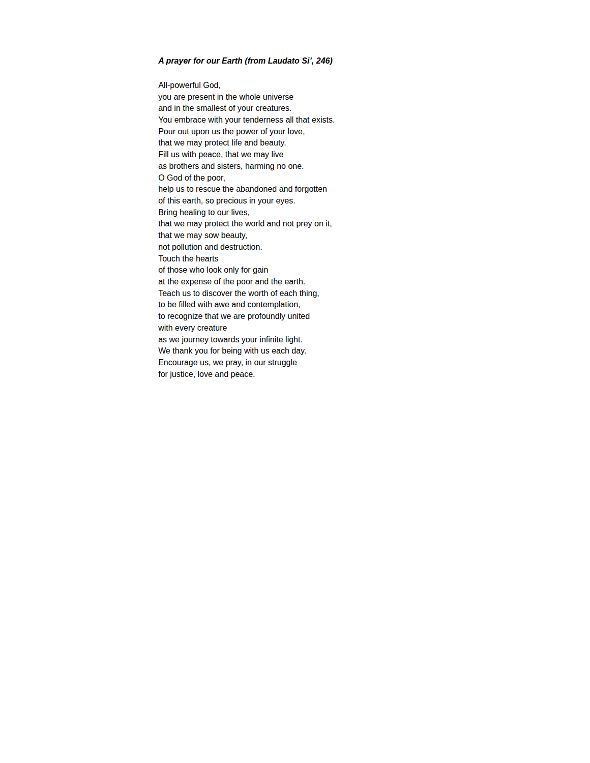A prayer for our Earth (from Laudato Si’, 246)
All-powerful God, you are present in the whole universe and in the smallest of your creatures. You embrace with your tenderness all that exists. Pour out upon us the power of your love, that we may protect life and beauty. Fill us with peace, that we may live as brothers and sisters, harming no one. O God of the poor, help us to rescue the abandoned and forgotten of this earth, so precious in your eyes. Bring healing to our lives, that we may protect the world and not prey on it, that we may sow beauty, not pollution and destruction. Touch the hearts of those who look only for gain at the expense of the poor and the earth. Teach us to discover the worth of each thing, to be filled with awe and contemplation, to recognize that we are profoundly united with every creature as we journey towards your infinite light. We thank you for being with us each day. Encourage us, we pray, in our struggle for justice, love and peace.